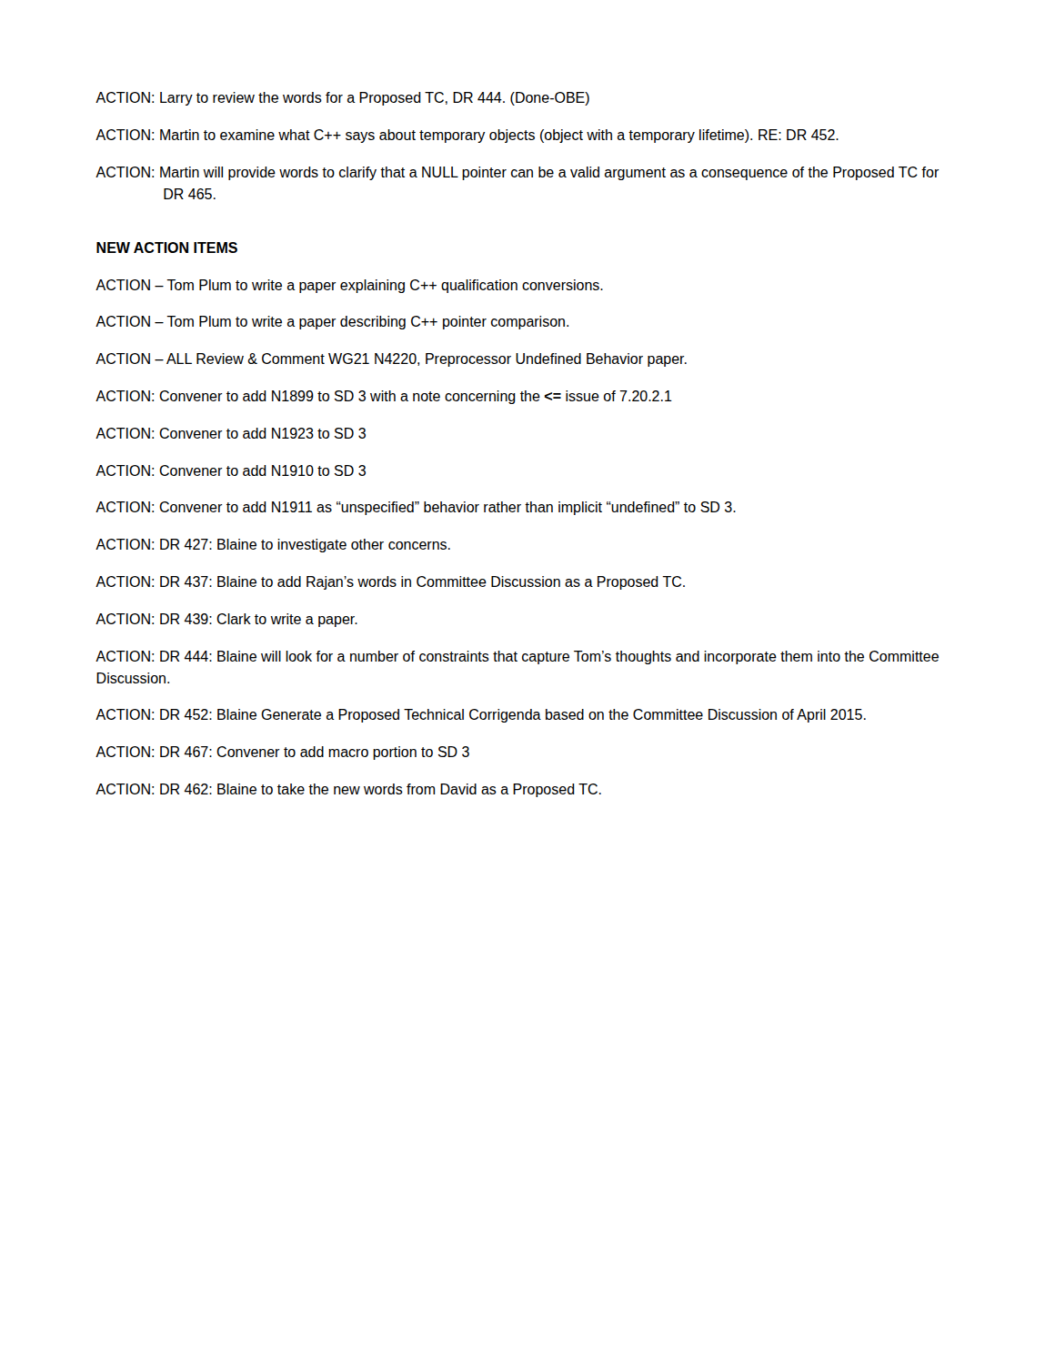ACTION: Larry to review the words for a Proposed TC, DR 444. (Done-OBE)
ACTION: Martin to examine what C++ says about temporary objects (object with a temporary lifetime). RE: DR 452.
ACTION: Martin will provide words to clarify that a NULL pointer can be a valid argument as a consequence of the Proposed TC for DR 465.
NEW ACTION ITEMS
ACTION – Tom Plum to write a paper explaining C++ qualification conversions.
ACTION – Tom Plum to write a paper describing C++ pointer comparison.
ACTION – ALL Review & Comment WG21 N4220, Preprocessor Undefined Behavior paper.
ACTION: Convener to add N1899 to SD 3 with a note concerning the <= issue of 7.20.2.1
ACTION: Convener to add N1923 to SD 3
ACTION: Convener to add N1910 to SD 3
ACTION: Convener to add N1911 as “unspecified” behavior rather than implicit “undefined” to SD 3.
ACTION: DR 427: Blaine to investigate other concerns.
ACTION: DR 437: Blaine to add Rajan’s words in Committee Discussion as a Proposed TC.
ACTION: DR 439: Clark to write a paper.
ACTION: DR 444: Blaine will look for a number of constraints that capture Tom’s thoughts and incorporate them into the Committee Discussion.
ACTION: DR 452: Blaine Generate a Proposed Technical Corrigenda based on the Committee Discussion of April 2015.
ACTION: DR 467: Convener to add macro portion to SD 3
ACTION: DR 462: Blaine to take the new words from David as a Proposed TC.